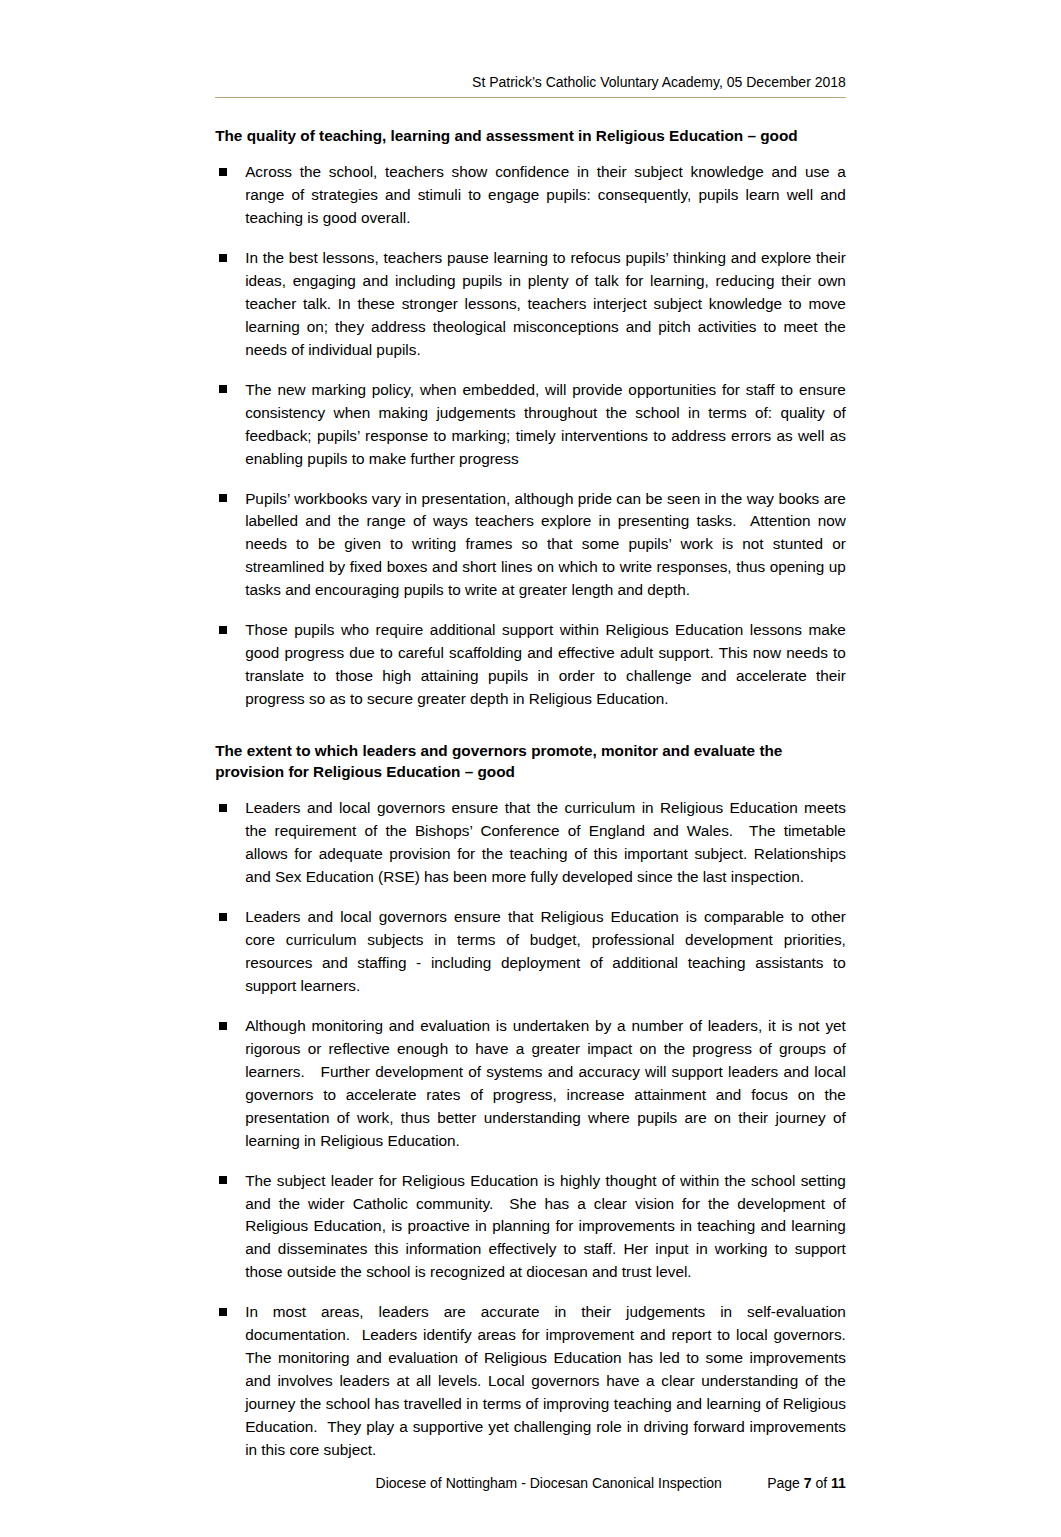St Patrick’s Catholic Voluntary Academy, 05 December 2018
The quality of teaching, learning and assessment in Religious Education – good
Across the school, teachers show confidence in their subject knowledge and use a range of strategies and stimuli to engage pupils: consequently, pupils learn well and teaching is good overall.
In the best lessons, teachers pause learning to refocus pupils’ thinking and explore their ideas, engaging and including pupils in plenty of talk for learning, reducing their own teacher talk. In these stronger lessons, teachers interject subject knowledge to move learning on; they address theological misconceptions and pitch activities to meet the needs of individual pupils.
The new marking policy, when embedded, will provide opportunities for staff to ensure consistency when making judgements throughout the school in terms of: quality of feedback; pupils’ response to marking; timely interventions to address errors as well as enabling pupils to make further progress
Pupils’ workbooks vary in presentation, although pride can be seen in the way books are labelled and the range of ways teachers explore in presenting tasks. Attention now needs to be given to writing frames so that some pupils’ work is not stunted or streamlined by fixed boxes and short lines on which to write responses, thus opening up tasks and encouraging pupils to write at greater length and depth.
Those pupils who require additional support within Religious Education lessons make good progress due to careful scaffolding and effective adult support. This now needs to translate to those high attaining pupils in order to challenge and accelerate their progress so as to secure greater depth in Religious Education.
The extent to which leaders and governors promote, monitor and evaluate the provision for Religious Education – good
Leaders and local governors ensure that the curriculum in Religious Education meets the requirement of the Bishops’ Conference of England and Wales. The timetable allows for adequate provision for the teaching of this important subject. Relationships and Sex Education (RSE) has been more fully developed since the last inspection.
Leaders and local governors ensure that Religious Education is comparable to other core curriculum subjects in terms of budget, professional development priorities, resources and staffing - including deployment of additional teaching assistants to support learners.
Although monitoring and evaluation is undertaken by a number of leaders, it is not yet rigorous or reflective enough to have a greater impact on the progress of groups of learners. Further development of systems and accuracy will support leaders and local governors to accelerate rates of progress, increase attainment and focus on the presentation of work, thus better understanding where pupils are on their journey of learning in Religious Education.
The subject leader for Religious Education is highly thought of within the school setting and the wider Catholic community. She has a clear vision for the development of Religious Education, is proactive in planning for improvements in teaching and learning and disseminates this information effectively to staff. Her input in working to support those outside the school is recognized at diocesan and trust level.
In most areas, leaders are accurate in their judgements in self-evaluation documentation. Leaders identify areas for improvement and report to local governors. The monitoring and evaluation of Religious Education has led to some improvements and involves leaders at all levels. Local governors have a clear understanding of the journey the school has travelled in terms of improving teaching and learning of Religious Education. They play a supportive yet challenging role in driving forward improvements in this core subject.
Diocese of Nottingham - Diocesan Canonical Inspection Page 7 of 11